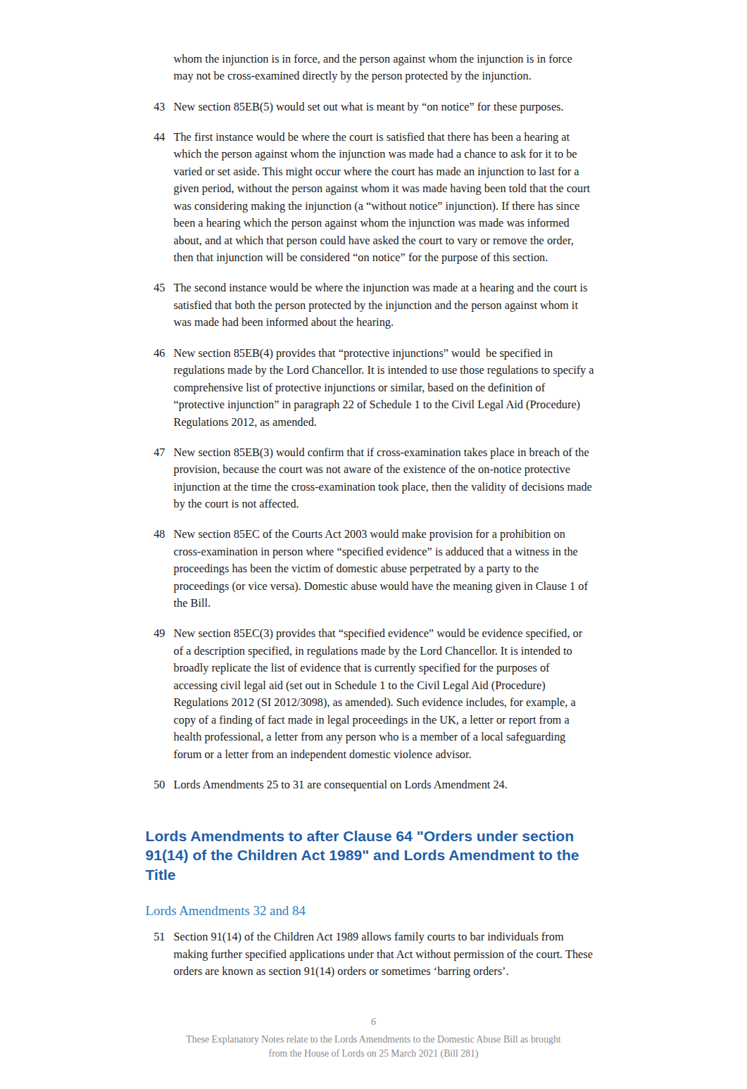whom the injunction is in force, and the person against whom the injunction is in force may not be cross-examined directly by the person protected by the injunction.
43 New section 85EB(5) would set out what is meant by “on notice” for these purposes.
44 The first instance would be where the court is satisfied that there has been a hearing at which the person against whom the injunction was made had a chance to ask for it to be varied or set aside. This might occur where the court has made an injunction to last for a given period, without the person against whom it was made having been told that the court was considering making the injunction (a “without notice” injunction). If there has since been a hearing which the person against whom the injunction was made was informed about, and at which that person could have asked the court to vary or remove the order, then that injunction will be considered “on notice” for the purpose of this section.
45 The second instance would be where the injunction was made at a hearing and the court is satisfied that both the person protected by the injunction and the person against whom it was made had been informed about the hearing.
46 New section 85EB(4) provides that “protective injunctions” would be specified in regulations made by the Lord Chancellor. It is intended to use those regulations to specify a comprehensive list of protective injunctions or similar, based on the definition of “protective injunction” in paragraph 22 of Schedule 1 to the Civil Legal Aid (Procedure) Regulations 2012, as amended.
47 New section 85EB(3) would confirm that if cross-examination takes place in breach of the provision, because the court was not aware of the existence of the on-notice protective injunction at the time the cross-examination took place, then the validity of decisions made by the court is not affected.
48 New section 85EC of the Courts Act 2003 would make provision for a prohibition on cross-examination in person where “specified evidence” is adduced that a witness in the proceedings has been the victim of domestic abuse perpetrated by a party to the proceedings (or vice versa). Domestic abuse would have the meaning given in Clause 1 of the Bill.
49 New section 85EC(3) provides that “specified evidence” would be evidence specified, or of a description specified, in regulations made by the Lord Chancellor. It is intended to broadly replicate the list of evidence that is currently specified for the purposes of accessing civil legal aid (set out in Schedule 1 to the Civil Legal Aid (Procedure) Regulations 2012 (SI 2012/3098), as amended). Such evidence includes, for example, a copy of a finding of fact made in legal proceedings in the UK, a letter or report from a health professional, a letter from any person who is a member of a local safeguarding forum or a letter from an independent domestic violence advisor.
50 Lords Amendments 25 to 31 are consequential on Lords Amendment 24.
Lords Amendments to after Clause 64 "Orders under section 91(14) of the Children Act 1989" and Lords Amendment to the Title
Lords Amendments 32 and 84
51 Section 91(14) of the Children Act 1989 allows family courts to bar individuals from making further specified applications under that Act without permission of the court. These orders are known as section 91(14) orders or sometimes ‘barring orders’.
6
These Explanatory Notes relate to the Lords Amendments to the Domestic Abuse Bill as brought
from the House of Lords on 25 March 2021 (Bill 281)